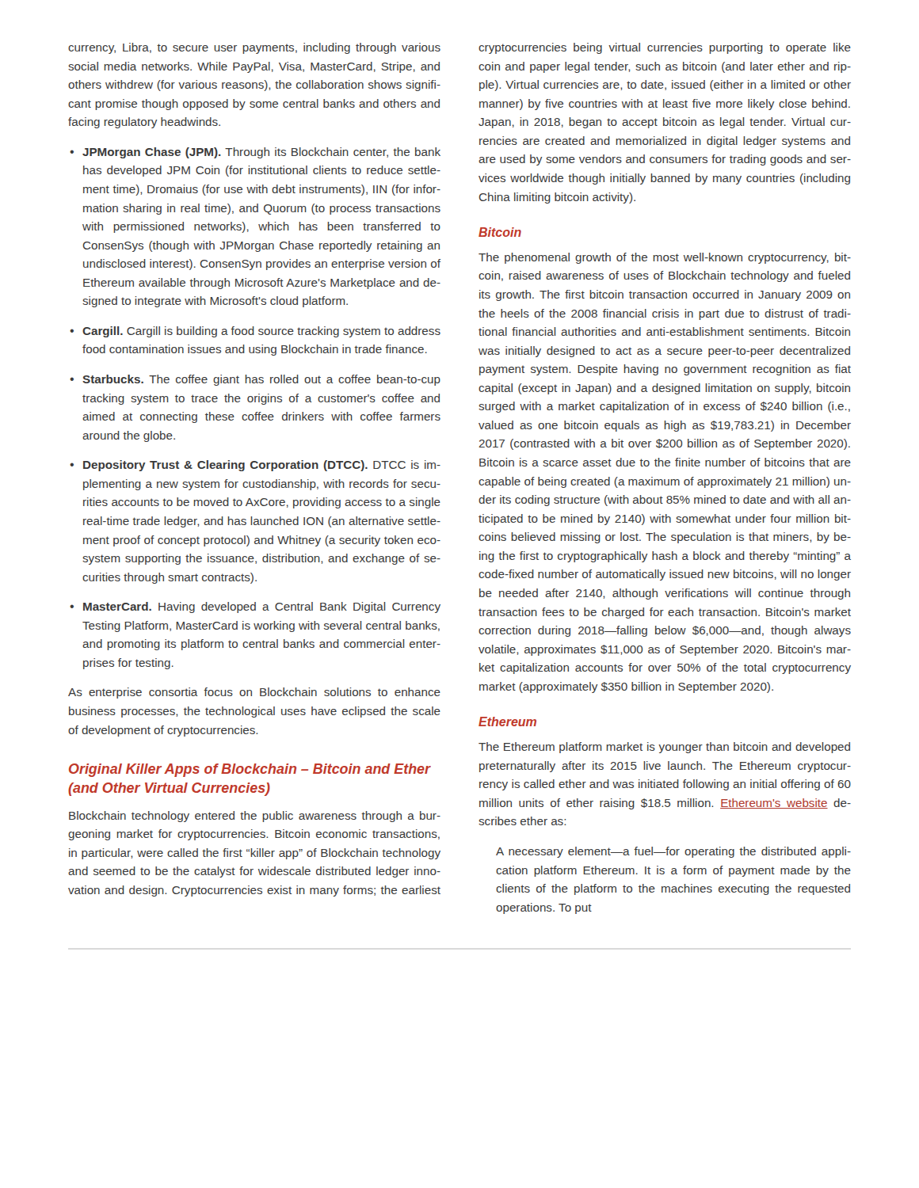currency, Libra, to secure user payments, including through various social media networks. While PayPal, Visa, MasterCard, Stripe, and others withdrew (for various reasons), the collaboration shows significant promise though opposed by some central banks and others and facing regulatory headwinds.
JPMorgan Chase (JPM). Through its Blockchain center, the bank has developed JPM Coin (for institutional clients to reduce settlement time), Dromaius (for use with debt instruments), IIN (for information sharing in real time), and Quorum (to process transactions with permissioned networks), which has been transferred to ConsenSys (though with JPMorgan Chase reportedly retaining an undisclosed interest). ConsenSyn provides an enterprise version of Ethereum available through Microsoft Azure's Marketplace and designed to integrate with Microsoft's cloud platform.
Cargill. Cargill is building a food source tracking system to address food contamination issues and using Blockchain in trade finance.
Starbucks. The coffee giant has rolled out a coffee bean-to-cup tracking system to trace the origins of a customer's coffee and aimed at connecting these coffee drinkers with coffee farmers around the globe.
Depository Trust & Clearing Corporation (DTCC). DTCC is implementing a new system for custodianship, with records for securities accounts to be moved to AxCore, providing access to a single real-time trade ledger, and has launched ION (an alternative settlement proof of concept protocol) and Whitney (a security token ecosystem supporting the issuance, distribution, and exchange of securities through smart contracts).
MasterCard. Having developed a Central Bank Digital Currency Testing Platform, MasterCard is working with several central banks, and promoting its platform to central banks and commercial enterprises for testing.
As enterprise consortia focus on Blockchain solutions to enhance business processes, the technological uses have eclipsed the scale of development of cryptocurrencies.
Original Killer Apps of Blockchain – Bitcoin and Ether (and Other Virtual Currencies)
Blockchain technology entered the public awareness through a burgeoning market for cryptocurrencies. Bitcoin economic transactions, in particular, were called the first “killer app” of Blockchain technology and seemed to be the catalyst for widescale distributed ledger innovation and design. Cryptocurrencies exist in many forms; the earliest cryptocurrencies being virtual currencies purporting to operate like coin and paper legal tender, such as bitcoin (and later ether and ripple). Virtual currencies are, to date, issued (either in a limited or other manner) by five countries with at least five more likely close behind. Japan, in 2018, began to accept bitcoin as legal tender. Virtual currencies are created and memorialized in digital ledger systems and are used by some vendors and consumers for trading goods and services worldwide though initially banned by many countries (including China limiting bitcoin activity).
Bitcoin
The phenomenal growth of the most well-known cryptocurrency, bitcoin, raised awareness of uses of Blockchain technology and fueled its growth. The first bitcoin transaction occurred in January 2009 on the heels of the 2008 financial crisis in part due to distrust of traditional financial authorities and anti-establishment sentiments. Bitcoin was initially designed to act as a secure peer-to-peer decentralized payment system. Despite having no government recognition as fiat capital (except in Japan) and a designed limitation on supply, bitcoin surged with a market capitalization of in excess of $240 billion (i.e., valued as one bitcoin equals as high as $19,783.21) in December 2017 (contrasted with a bit over $200 billion as of September 2020). Bitcoin is a scarce asset due to the finite number of bitcoins that are capable of being created (a maximum of approximately 21 million) under its coding structure (with about 85% mined to date and with all anticipated to be mined by 2140) with somewhat under four million bitcoins believed missing or lost. The speculation is that miners, by being the first to cryptographically hash a block and thereby “minting” a code-fixed number of automatically issued new bitcoins, will no longer be needed after 2140, although verifications will continue through transaction fees to be charged for each transaction. Bitcoin's market correction during 2018—falling below $6,000—and, though always volatile, approximates $11,000 as of September 2020. Bitcoin's market capitalization accounts for over 50% of the total cryptocurrency market (approximately $350 billion in September 2020).
Ethereum
The Ethereum platform market is younger than bitcoin and developed preternaturally after its 2015 live launch. The Ethereum cryptocurrency is called ether and was initiated following an initial offering of 60 million units of ether raising $18.5 million. Ethereum's website describes ether as:
A necessary element—a fuel—for operating the distributed application platform Ethereum. It is a form of payment made by the clients of the platform to the machines executing the requested operations. To put